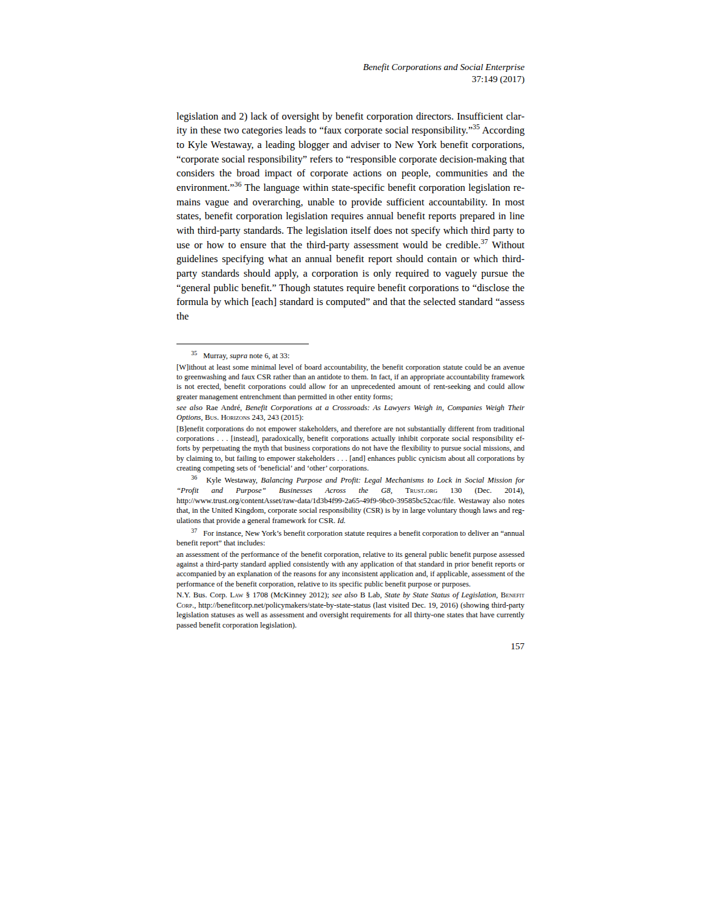Benefit Corporations and Social Enterprise
37:149 (2017)
legislation and 2) lack of oversight by benefit corporation directors. Insufficient clarity in these two categories leads to “faux corporate social responsibility.”35 According to Kyle Westaway, a leading blogger and adviser to New York benefit corporations, “corporate social responsibility” refers to “responsible corporate decision-making that considers the broad impact of corporate actions on people, communities and the environment.”36 The language within state-specific benefit corporation legislation remains vague and overarching, unable to provide sufficient accountability. In most states, benefit corporation legislation requires annual benefit reports prepared in line with third-party standards. The legislation itself does not specify which third party to use or how to ensure that the third-party assessment would be credible.37 Without guidelines specifying what an annual benefit report should contain or which third-party standards should apply, a corporation is only required to vaguely pursue the “general public benefit.” Though statutes require benefit corporations to “disclose the formula by which [each] standard is computed” and that the selected standard “assess the
35 Murray, supra note 6, at 33:
[W]ithout at least some minimal level of board accountability, the benefit corporation statute could be an avenue to greenwashing and faux CSR rather than an antidote to them. In fact, if an appropriate accountability framework is not erected, benefit corporations could allow for an unprecedented amount of rent-seeking and could allow greater management entrenchment than permitted in other entity forms;
see also Rae André, Benefit Corporations at a Crossroads: As Lawyers Weigh in, Companies Weigh Their Options, Bus. Horizons 243, 243 (2015):
[B]enefit corporations do not empower stakeholders, and therefore are not substantially different from traditional corporations . . . [instead], paradoxically, benefit corporations actually inhibit corporate social responsibility efforts by perpetuating the myth that business corporations do not have the flexibility to pursue social missions, and by claiming to, but failing to empower stakeholders . . . [and] enhances public cynicism about all corporations by creating competing sets of ‘beneficial’ and ‘other’ corporations.
36 Kyle Westaway, Balancing Purpose and Profit: Legal Mechanisms to Lock in Social Mission for “Profit and Purpose” Businesses Across the G8, Trust.org 130 (Dec. 2014), http://www.trust.org/contentAsset/raw-data/1d3b4f99-2a65-49f9-9bc0-39585bc52cac/file. Westaway also notes that, in the United Kingdom, corporate social responsibility (CSR) is by in large voluntary though laws and regulations that provide a general framework for CSR. Id.
37 For instance, New York’s benefit corporation statute requires a benefit corporation to deliver an “annual benefit report” that includes:
an assessment of the performance of the benefit corporation, relative to its general public benefit purpose assessed against a third-party standard applied consistently with any application of that standard in prior benefit reports or accompanied by an explanation of the reasons for any inconsistent application and, if applicable, assessment of the performance of the benefit corporation, relative to its specific public benefit purpose or purposes.
N.Y. Bus. Corp. Law § 1708 (McKinney 2012); see also B Lab, State by State Status of Legislation, Benefit Corp., http://benefitcorp.net/policymakers/state-by-state-status (last visited Dec. 19, 2016) (showing third-party legislation statuses as well as assessment and oversight requirements for all thirty-one states that have currently passed benefit corporation legislation).
157